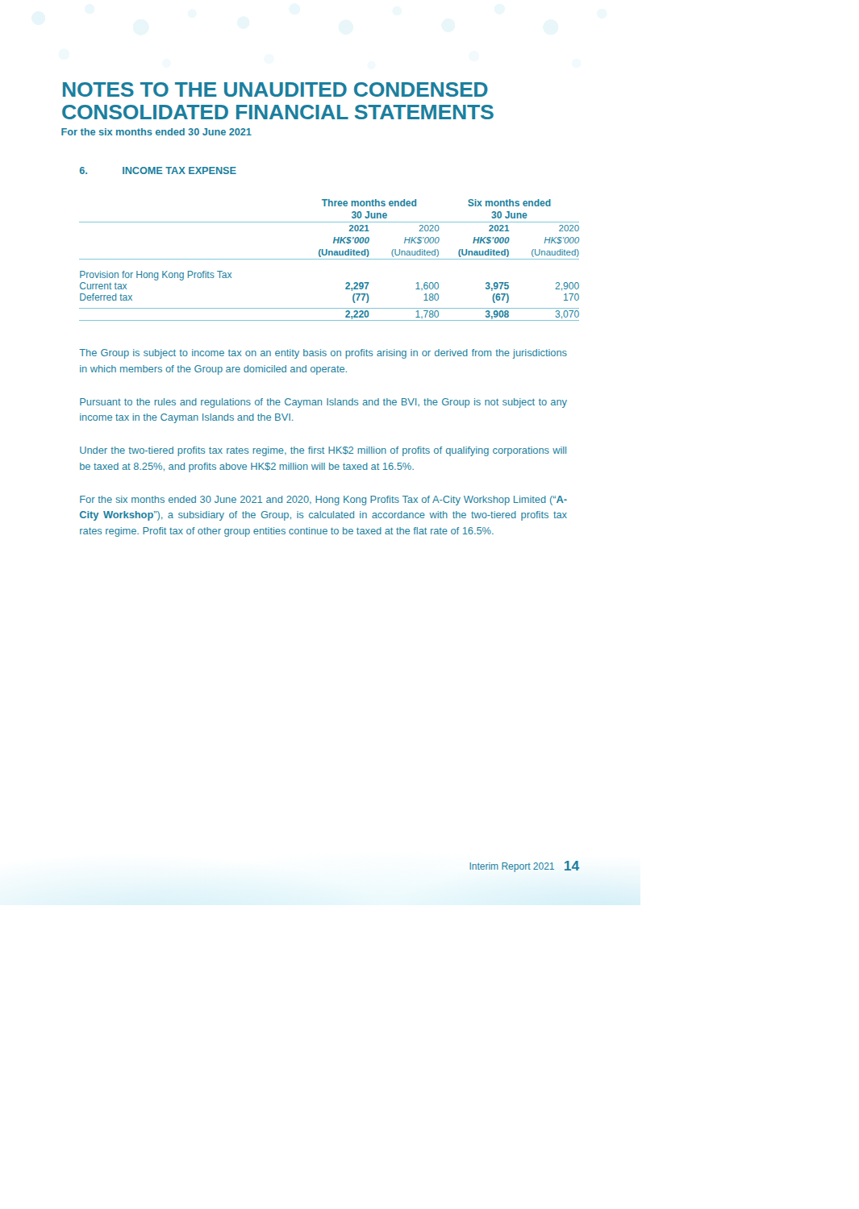NOTES TO THE UNAUDITED CONDENSED CONSOLIDATED FINANCIAL STATEMENTS
For the six months ended 30 June 2021
6. INCOME TAX EXPENSE
| | Three months ended 30 June | Six months ended 30 June |
| | 2021 HK$’000 (Unaudited) | 2020 HK$’000 (Unaudited) | 2021 HK$’000 (Unaudited) | 2020 HK$’000 (Unaudited) |
| Provision for Hong Kong Profits Tax | | | | |
| Current tax | 2,297 | 1,600 | 3,975 | 2,900 |
| Deferred tax | (77) | 180 | (67) | 170 |
| | 2,220 | 1,780 | 3,908 | 3,070 |
The Group is subject to income tax on an entity basis on profits arising in or derived from the jurisdictions in which members of the Group are domiciled and operate.
Pursuant to the rules and regulations of the Cayman Islands and the BVI, the Group is not subject to any income tax in the Cayman Islands and the BVI.
Under the two-tiered profits tax rates regime, the first HK$2 million of profits of qualifying corporations will be taxed at 8.25%, and profits above HK$2 million will be taxed at 16.5%.
For the six months ended 30 June 2021 and 2020, Hong Kong Profits Tax of A-City Workshop Limited (“A-City Workshop”), a subsidiary of the Group, is calculated in accordance with the two-tiered profits tax rates regime. Profit tax of other group entities continue to be taxed at the flat rate of 16.5%.
Interim Report 202114